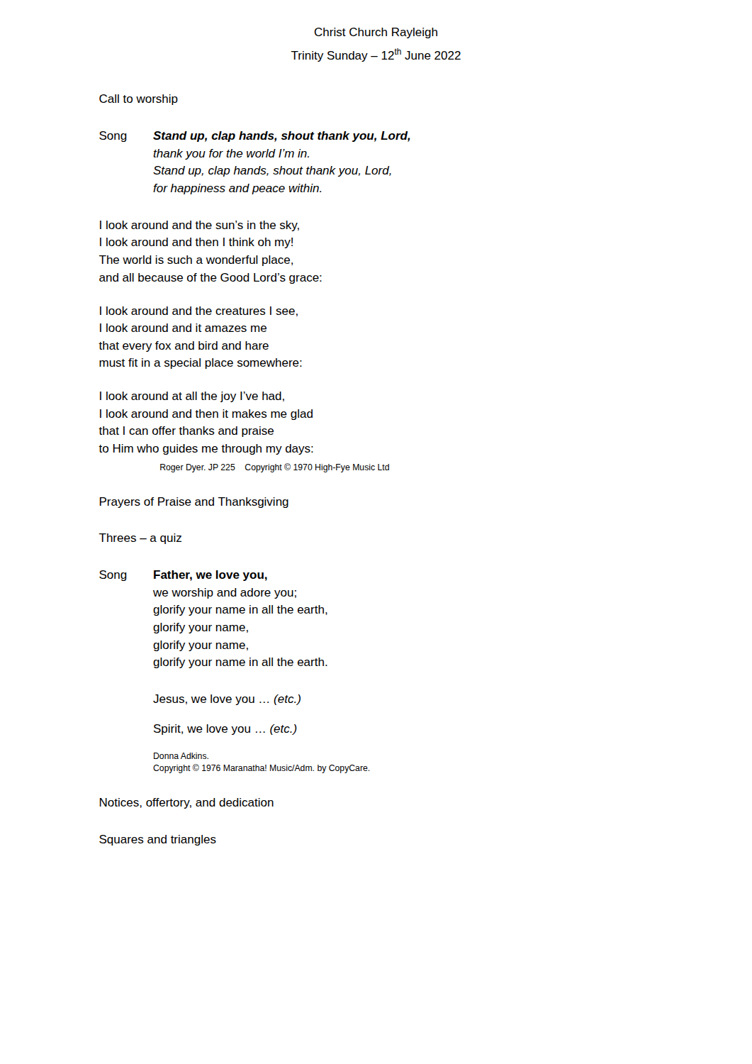Christ Church Rayleigh
Trinity Sunday – 12th June 2022
Call to worship
Song Stand up, clap hands, shout thank you, Lord,
thank you for the world I’m in.
Stand up, clap hands, shout thank you, Lord,
for happiness and peace within.
I look around and the sun’s in the sky,
I look around and then I think oh my!
The world is such a wonderful place,
and all because of the Good Lord’s grace:
I look around and the creatures I see,
I look around and it amazes me
that every fox and bird and hare
must fit in a special place somewhere:
I look around at all the joy I’ve had,
I look around and then it makes me glad
that I can offer thanks and praise
to Him who guides me through my days:
Roger Dyer. JP 225 Copyright © 1970 High-Fye Music Ltd
Prayers of Praise and Thanksgiving
Threes – a quiz
Song Father, we love you,
we worship and adore you;
glorify your name in all the earth,
glorify your name,
glorify your name,
glorify your name in all the earth.
Jesus, we love you … (etc.)
Spirit, we love you … (etc.)
Donna Adkins.
Copyright © 1976 Maranatha! Music/Adm. by CopyCare.
Notices, offertory, and dedication
Squares and triangles